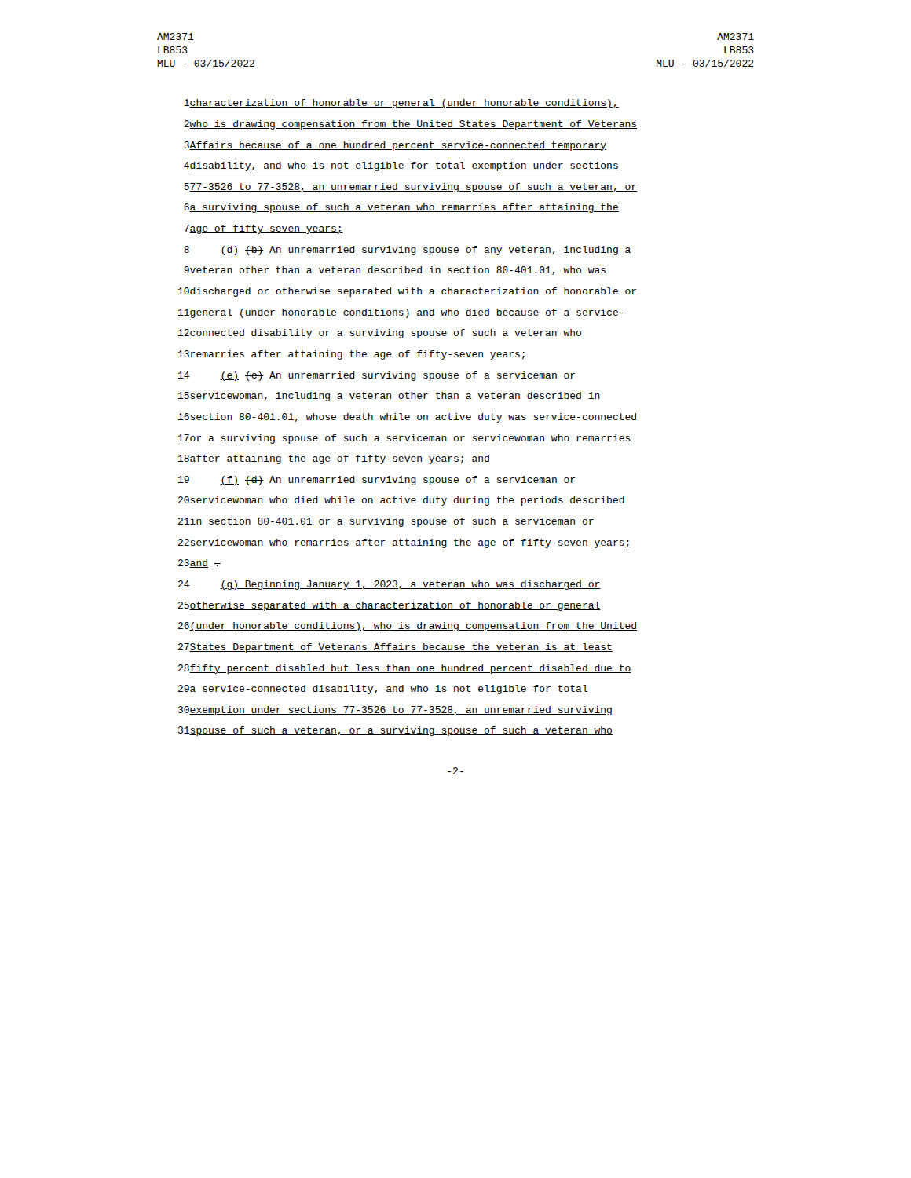AM2371 LB853 MLU - 03/15/2022
AM2371 LB853 MLU - 03/15/2022
| 1 | characterization of honorable or general (under honorable conditions), |
| 2 | who is drawing compensation from the United States Department of Veterans |
| 3 | Affairs because of a one hundred percent service-connected temporary |
| 4 | disability, and who is not eligible for total exemption under sections |
| 5 | 77-3526 to 77-3528, an unremarried surviving spouse of such a veteran, or |
| 6 | a surviving spouse of such a veteran who remarries after attaining the |
| 7 | age of fifty-seven years; |
| 8 | (d) (b) An unremarried surviving spouse of any veteran, including a |
| 9 | veteran other than a veteran described in section 80-401.01, who was |
| 10 | discharged or otherwise separated with a characterization of honorable or |
| 11 | general (under honorable conditions) and who died because of a service- |
| 12 | connected disability or a surviving spouse of such a veteran who |
| 13 | remarries after attaining the age of fifty-seven years; |
| 14 | (e) (c) An unremarried surviving spouse of a serviceman or |
| 15 | servicewoman, including a veteran other than a veteran described in |
| 16 | section 80-401.01, whose death while on active duty was service-connected |
| 17 | or a surviving spouse of such a serviceman or servicewoman who remarries |
| 18 | after attaining the age of fifty-seven years; and |
| 19 | (f) (d) An unremarried surviving spouse of a serviceman or |
| 20 | servicewoman who died while on active duty during the periods described |
| 21 | in section 80-401.01 or a surviving spouse of such a serviceman or |
| 22 | servicewoman who remarries after attaining the age of fifty-seven years ; |
| 23 | and . |
| 24 | (g) Beginning January 1, 2023, a veteran who was discharged or |
| 25 | otherwise separated with a characterization of honorable or general |
| 26 | (under honorable conditions), who is drawing compensation from the United |
| 27 | States Department of Veterans Affairs because the veteran is at least |
| 28 | fifty percent disabled but less than one hundred percent disabled due to |
| 29 | a service-connected disability, and who is not eligible for total |
| 30 | exemption under sections 77-3526 to 77-3528, an unremarried surviving |
| 31 | spouse of such a veteran, or a surviving spouse of such a veteran who |
-2-